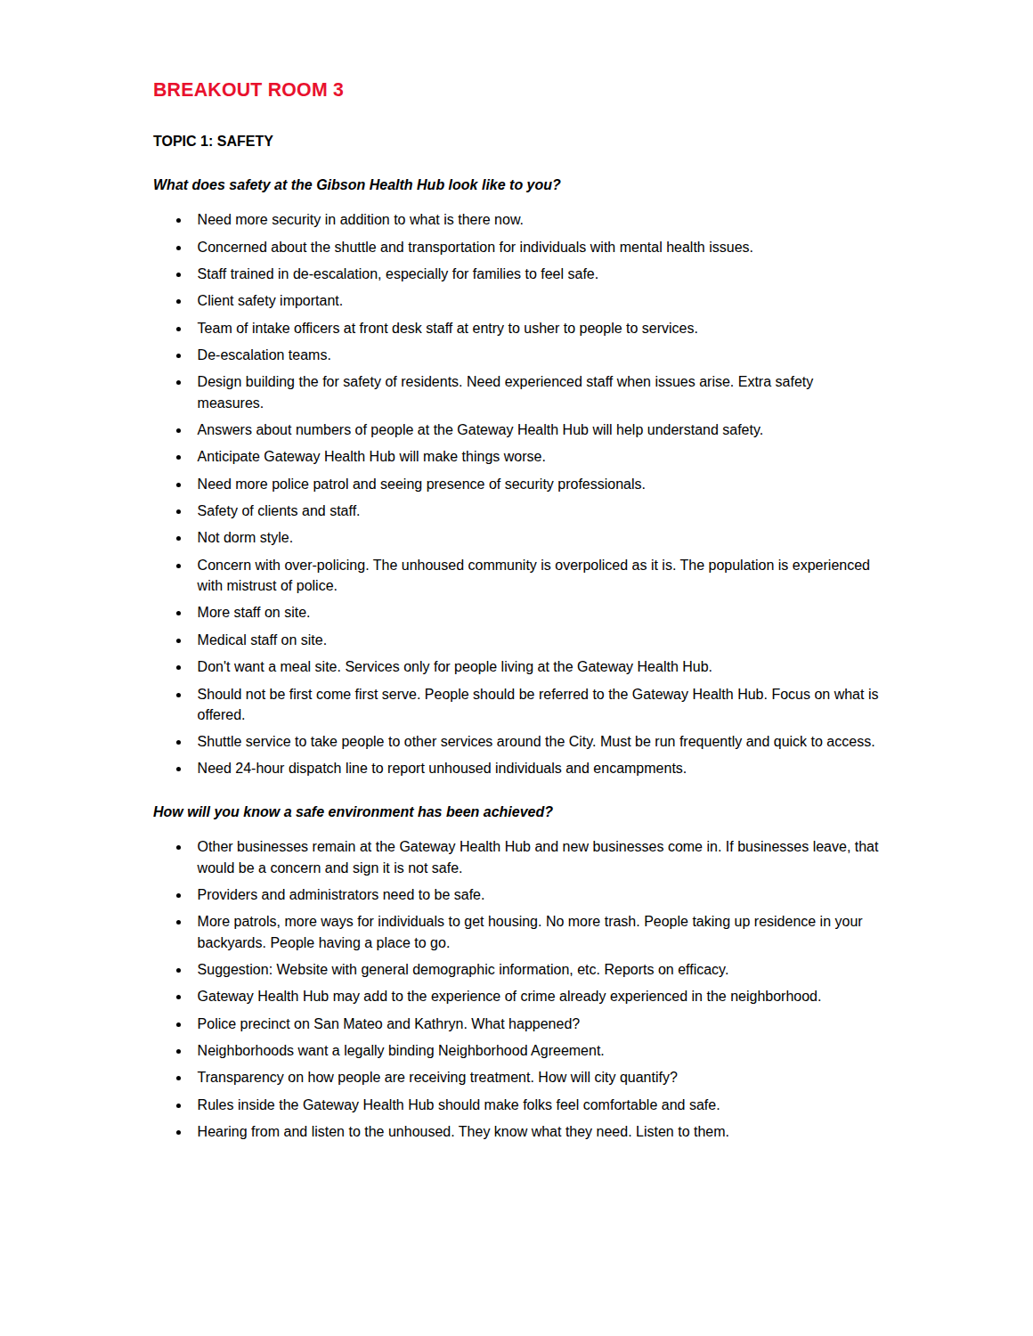BREAKOUT ROOM 3
TOPIC 1: SAFETY
What does safety at the Gibson Health Hub look like to you?
Need more security in addition to what is there now.
Concerned about the shuttle and transportation for individuals with mental health issues.
Staff trained in de-escalation, especially for families to feel safe.
Client safety important.
Team of intake officers at front desk staff at entry to usher to people to services.
De-escalation teams.
Design building the for safety of residents. Need experienced staff when issues arise. Extra safety measures.
Answers about numbers of people at the Gateway Health Hub will help understand safety.
Anticipate Gateway Health Hub will make things worse.
Need more police patrol and seeing presence of security professionals.
Safety of clients and staff.
Not dorm style.
Concern with over-policing. The unhoused community is overpoliced as it is. The population is experienced with mistrust of police.
More staff on site.
Medical staff on site.
Don't want a meal site. Services only for people living at the Gateway Health Hub.
Should not be first come first serve. People should be referred to the Gateway Health Hub. Focus on what is offered.
Shuttle service to take people to other services around the City. Must be run frequently and quick to access.
Need 24-hour dispatch line to report unhoused individuals and encampments.
How will you know a safe environment has been achieved?
Other businesses remain at the Gateway Health Hub and new businesses come in. If businesses leave, that would be a concern and sign it is not safe.
Providers and administrators need to be safe.
More patrols, more ways for individuals to get housing. No more trash. People taking up residence in your backyards. People having a place to go.
Suggestion: Website with general demographic information, etc. Reports on efficacy.
Gateway Health Hub may add to the experience of crime already experienced in the neighborhood.
Police precinct on San Mateo and Kathryn. What happened?
Neighborhoods want a legally binding Neighborhood Agreement.
Transparency on how people are receiving treatment. How will city quantify?
Rules inside the Gateway Health Hub should make folks feel comfortable and safe.
Hearing from and listen to the unhoused. They know what they need. Listen to them.